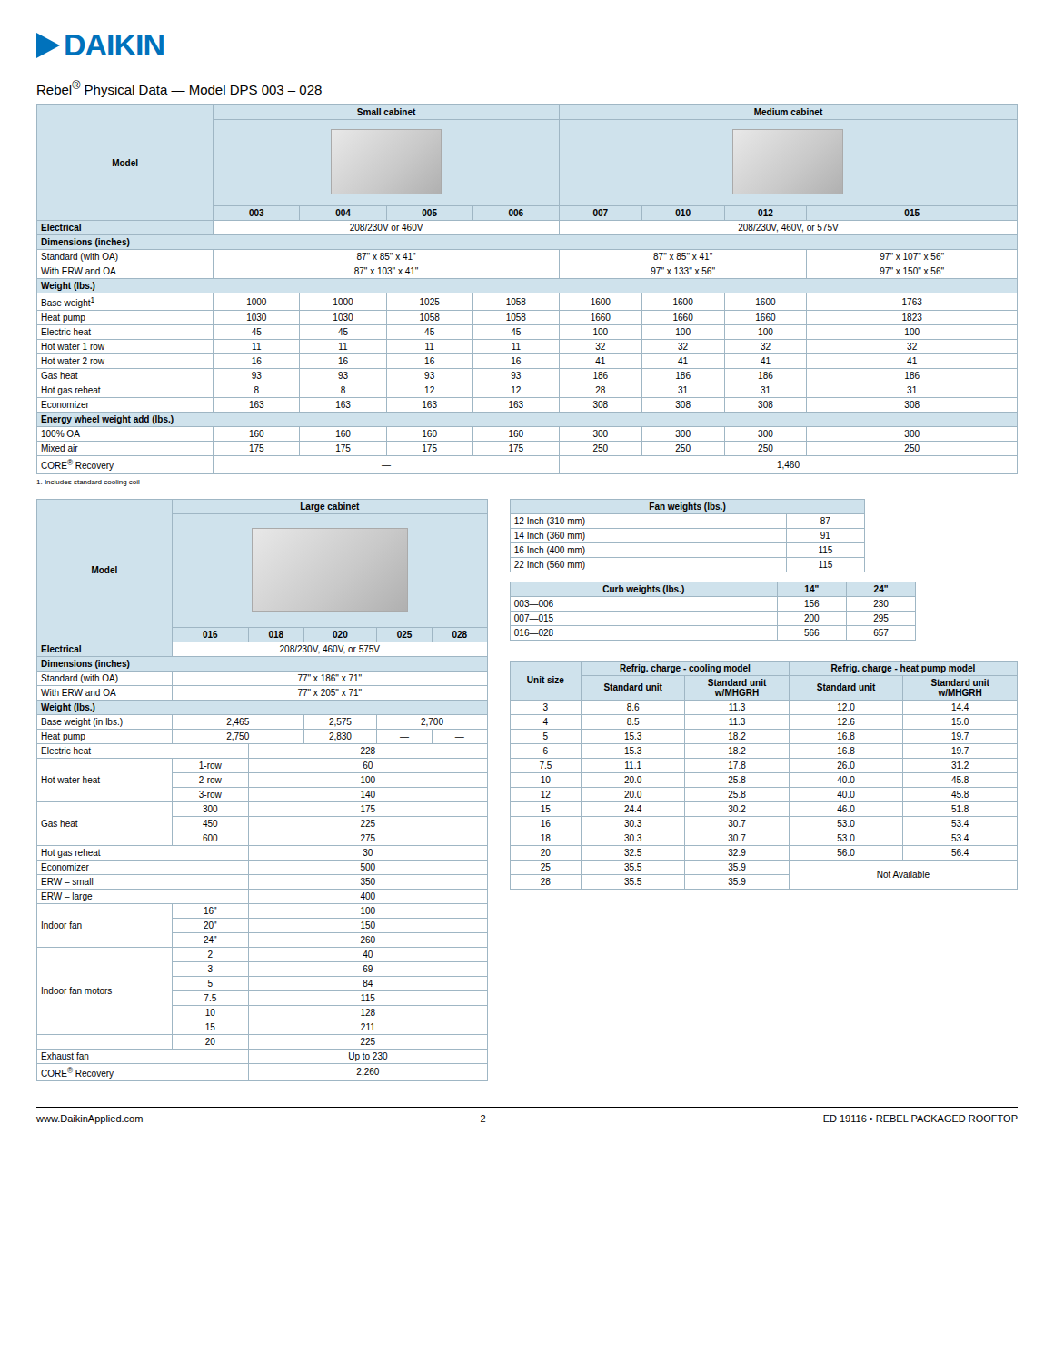DAIKIN
Rebel® Physical Data — Model DPS 003 – 028
| Model | Small cabinet | Medium cabinet |
| 003 | 004 | 005 | 006 | 007 | 010 | 012 | 015 |
| Electrical | 208/230V or 460V | 208/230V, 460V, or 575V |
| Dimensions (inches) |
| Standard (with OA) | 87" x 85" x 41" | 87" x 85" x 41" | 97" x 107" x 56" |
| With ERW and OA | 87" x 103" x 41" | 97" x 133" x 56" | 97" x 150" x 56" |
| Weight (lbs.) |
| Base weight 1 | 1000 | 1000 | 1025 | 1058 | 1600 | 1600 | 1600 | 1763 |
| Heat pump | 1030 | 1030 | 1058 | 1058 | 1660 | 1660 | 1660 | 1823 |
| Electric heat | 45 | 45 | 45 | 45 | 100 | 100 | 100 | 100 |
| Hot water 1 row | 11 | 11 | 11 | 11 | 32 | 32 | 32 | 32 |
| Hot water 2 row | 16 | 16 | 16 | 16 | 41 | 41 | 41 | 41 |
| Gas heat | 93 | 93 | 93 | 93 | 186 | 186 | 186 | 186 |
| Hot gas reheat | 8 | 8 | 12 | 12 | 28 | 31 | 31 | 31 |
| Economizer | 163 | 163 | 163 | 163 | 308 | 308 | 308 | 308 |
| Energy wheel weight add (lbs.) |
| 100% OA | 160 | 160 | 160 | 160 | 300 | 300 | 300 | 300 |
| Mixed air | 175 | 175 | 175 | 175 | 250 | 250 | 250 | 250 |
| CORE ® Recovery | — | 1,460 |
1. Includes standard cooling coil
| Model | Large cabinet |
| 016 | 018 | 020 | 025 | 028 |
| Electrical | 208/230V, 460V, or 575V |
| Dimensions (inches) |
| Standard (with OA) | 77" x 186" x 71" |
| With ERW and OA | 77" x 205" x 71" |
| Weight (lbs.) |
| Base weight (in lbs.) | 2,465 | 2,575 | 2,700 |
| Heat pump | 2,750 | 2,830 | — | — |
| Electric heat | 228 |
| Hot water heat | 1-row | 60 |
| 2-row | 100 |
| 3-row | 140 |
| Gas heat | 300 | 175 |
| 450 | 225 |
| 600 | 275 |
| Hot gas reheat | 30 |
| Economizer | 500 |
| ERW – small | 350 |
| ERW – large | 400 |
| Indoor fan | 16" | 100 |
| 20" | 150 |
| 24" | 260 |
| Indoor fan motors | 2 | 40 |
| 3 | 69 |
| 5 | 84 |
| 7.5 | 115 |
| 10 | 128 |
| 15 | 211 |
| | 20 | 225 |
| Exhaust fan | Up to 230 |
| CORE ® Recovery | 2,260 |
| Fan weights (lbs.) |
| --- |
| 12 Inch (310 mm) | 87 |
| 14 Inch (360 mm) | 91 |
| 16 Inch (400 mm) | 115 |
| 22 Inch (560 mm) | 115 |
| Curb weights (lbs.) | 14" | 24" |
| --- | --- | --- |
| 003—006 | 156 | 230 |
| 007—015 | 200 | 295 |
| 016—028 | 566 | 657 |
| Unit size | Refrig. charge - cooling model | Refrig. charge - heat pump model |
| --- | --- | --- |
| Standard unit | Standard unit w/MHGRH | Standard unit | Standard unit w/MHGRH |
| 3 | 8.6 | 11.3 | 12.0 | 14.4 |
| 4 | 8.5 | 11.3 | 12.6 | 15.0 |
| 5 | 15.3 | 18.2 | 16.8 | 19.7 |
| 6 | 15.3 | 18.2 | 16.8 | 19.7 |
| 7.5 | 11.1 | 17.8 | 26.0 | 31.2 |
| 10 | 20.0 | 25.8 | 40.0 | 45.8 |
| 12 | 20.0 | 25.8 | 40.0 | 45.8 |
| 15 | 24.4 | 30.2 | 46.0 | 51.8 |
| 16 | 30.3 | 30.7 | 53.0 | 53.4 |
| 18 | 30.3 | 30.7 | 53.0 | 53.4 |
| 20 | 32.5 | 32.9 | 56.0 | 56.4 |
| 25 | 35.5 | 35.9 | Not Available |
| 28 | 35.5 | 35.9 |
www.DaikinApplied.com
2
ED 19116 • REBEL PACKAGED ROOFTOP